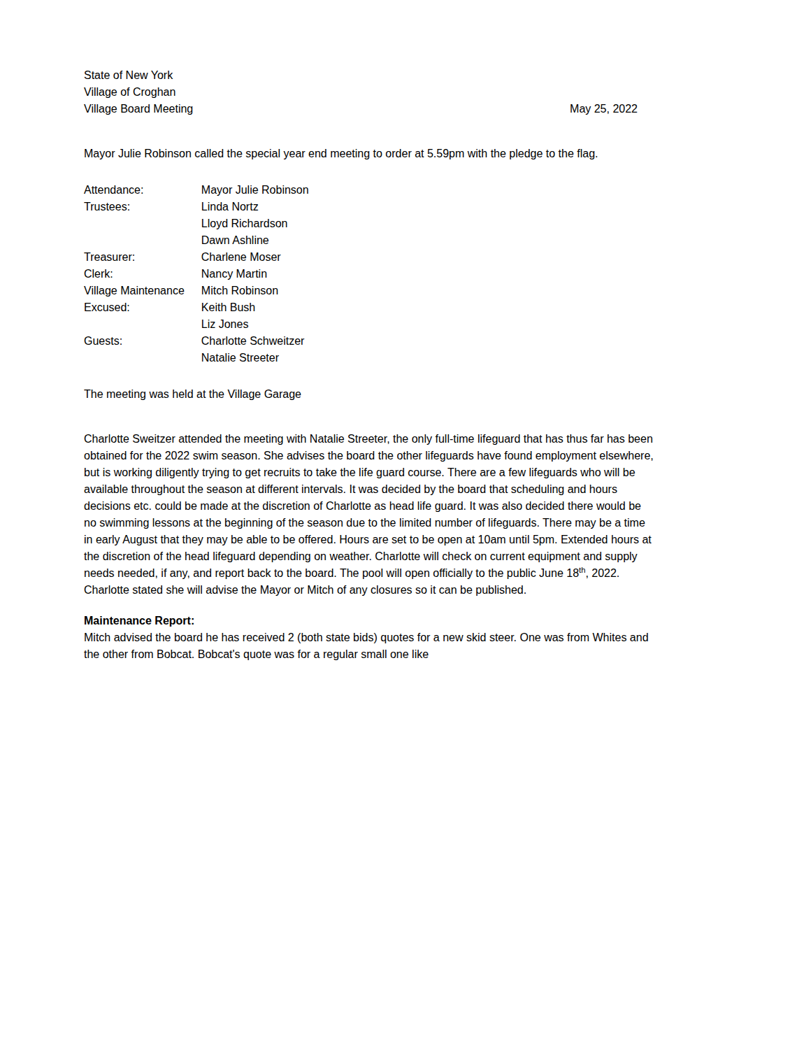State of New York
Village of Croghan
Village Board Meeting May 25, 2022
Mayor Julie Robinson called the special year end meeting to order at 5.59pm with the pledge to the flag.
| Attendance: | Mayor Julie Robinson |
| Trustees: | Linda Nortz |
| | Lloyd Richardson |
| | Dawn Ashline |
| Treasurer: | Charlene Moser |
| Clerk: | Nancy Martin |
| Village Maintenance | Mitch Robinson |
| Excused: | Keith Bush |
| | Liz Jones |
| Guests: | Charlotte Schweitzer |
| | Natalie Streeter |
The meeting was held at the Village Garage
Charlotte Sweitzer attended the meeting with Natalie Streeter, the only full-time lifeguard that has thus far has been obtained for the 2022 swim season. She advises the board the other lifeguards have found employment elsewhere, but is working diligently trying to get recruits to take the life guard course. There are a few lifeguards who will be available throughout the season at different intervals. It was decided by the board that scheduling and hours decisions etc. could be made at the discretion of Charlotte as head life guard. It was also decided there would be no swimming lessons at the beginning of the season due to the limited number of lifeguards. There may be a time in early August that they may be able to be offered. Hours are set to be open at 10am until 5pm. Extended hours at the discretion of the head lifeguard depending on weather. Charlotte will check on current equipment and supply needs needed, if any, and report back to the board. The pool will open officially to the public June 18th, 2022. Charlotte stated she will advise the Mayor or Mitch of any closures so it can be published.
Maintenance Report:
Mitch advised the board he has received 2 (both state bids) quotes for a new skid steer. One was from Whites and the other from Bobcat. Bobcat's quote was for a regular small one like